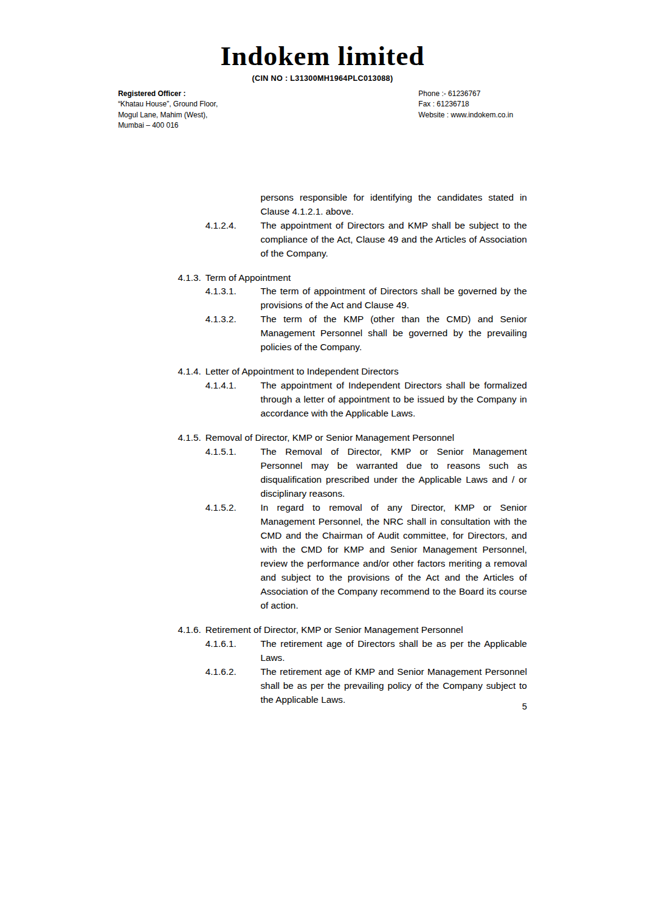Indokem limited
(CIN NO : L31300MH1964PLC013088)
Registered Officer :
“Khatau House”, Ground Floor,
Mogul Lane, Mahim (West),
Mumbai – 400 016
Phone :- 61236767
Fax : 61236718
Website : www.indokem.co.in
persons responsible for identifying the candidates stated in Clause 4.1.2.1. above.
4.1.2.4.
The appointment of Directors and KMP shall be subject to the compliance of the Act, Clause 49 and the Articles of Association of the Company.
4.1.3.
Term of Appointment
4.1.3.1.
The term of appointment of Directors shall be governed by the provisions of the Act and Clause 49.
4.1.3.2.
The term of the KMP (other than the CMD) and Senior Management Personnel shall be governed by the prevailing policies of the Company.
4.1.4.
Letter of Appointment to Independent Directors
4.1.4.1.
The appointment of Independent Directors shall be formalized through a letter of appointment to be issued by the Company in accordance with the Applicable Laws.
4.1.5.
Removal of Director, KMP or Senior Management Personnel
4.1.5.1.
The Removal of Director, KMP or Senior Management Personnel may be warranted due to reasons such as disqualification prescribed under the Applicable Laws and / or disciplinary reasons.
4.1.5.2.
In regard to removal of any Director, KMP or Senior Management Personnel, the NRC shall in consultation with the CMD and the Chairman of Audit committee, for Directors, and with the CMD for KMP and Senior Management Personnel, review the performance and/or other factors meriting a removal and subject to the provisions of the Act and the Articles of Association of the Company recommend to the Board its course of action.
4.1.6.
Retirement of Director, KMP or Senior Management Personnel
4.1.6.1.
The retirement age of Directors shall be as per the Applicable Laws.
4.1.6.2.
The retirement age of KMP and Senior Management Personnel shall be as per the prevailing policy of the Company subject to the Applicable Laws.
5